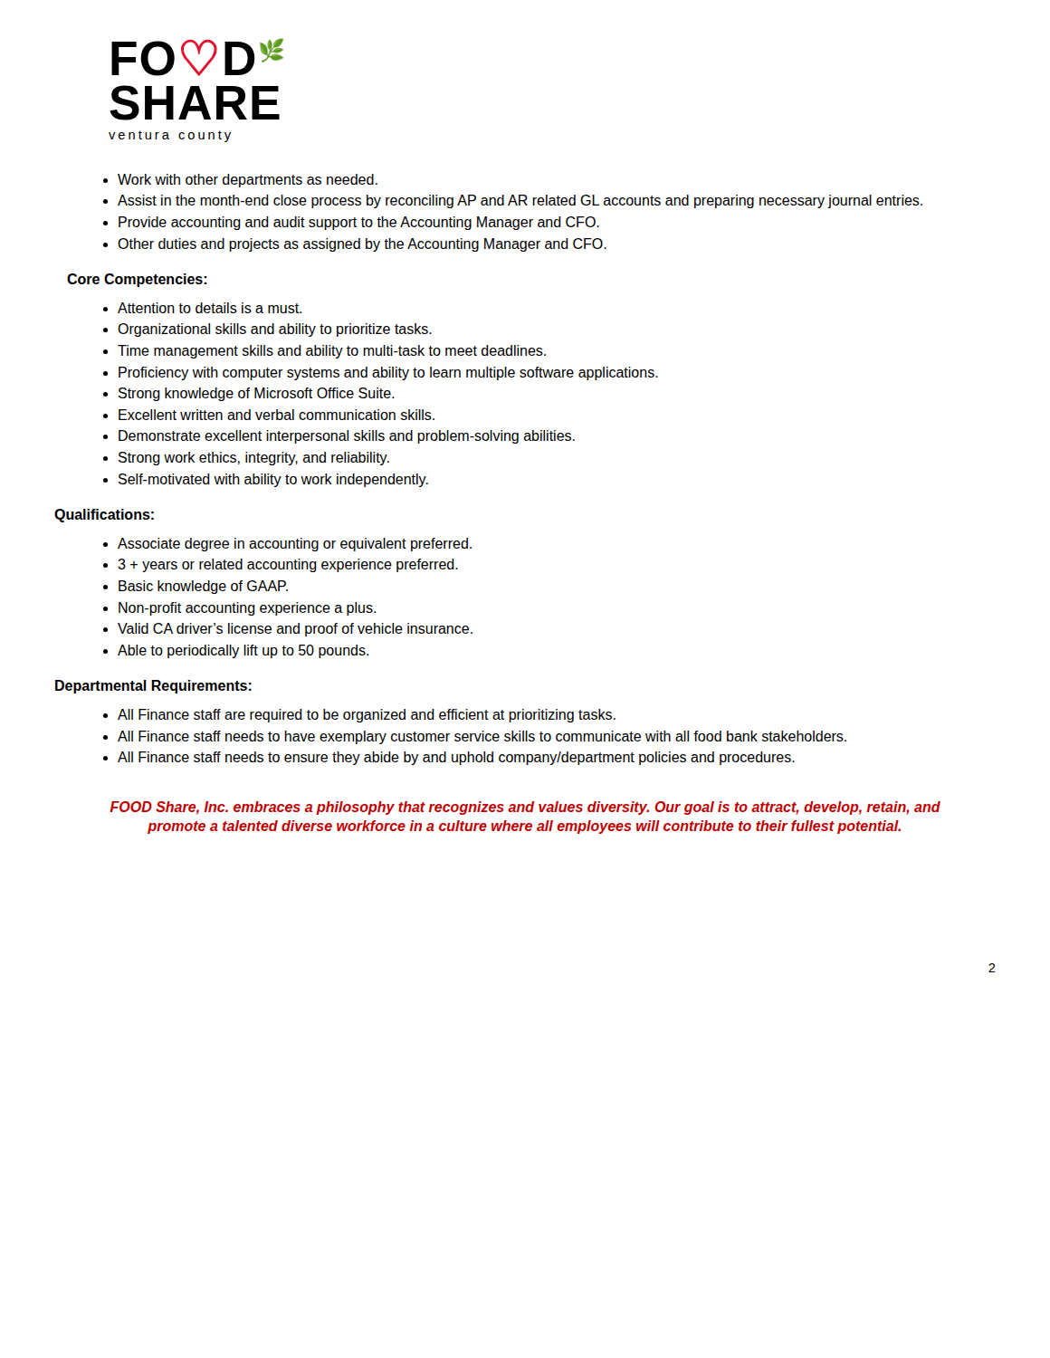FO♡D🌿
SHARE
ventura county
Work with other departments as needed.
Assist in the month-end close process by reconciling AP and AR related GL accounts and preparing necessary journal entries.
Provide accounting and audit support to the Accounting Manager and CFO.
Other duties and projects as assigned by the Accounting Manager and CFO.
Core Competencies:
Attention to details is a must.
Organizational skills and ability to prioritize tasks.
Time management skills and ability to multi-task to meet deadlines.
Proficiency with computer systems and ability to learn multiple software applications.
Strong knowledge of Microsoft Office Suite.
Excellent written and verbal communication skills.
Demonstrate excellent interpersonal skills and problem-solving abilities.
Strong work ethics, integrity, and reliability.
Self-motivated with ability to work independently.
Qualifications:
Associate degree in accounting or equivalent preferred.
3 + years or related accounting experience preferred.
Basic knowledge of GAAP.
Non-profit accounting experience a plus.
Valid CA driver’s license and proof of vehicle insurance.
Able to periodically lift up to 50 pounds.
Departmental Requirements:
All Finance staff are required to be organized and efficient at prioritizing tasks.
All Finance staff needs to have exemplary customer service skills to communicate with all food bank stakeholders.
All Finance staff needs to ensure they abide by and uphold company/department policies and procedures.
FOOD Share, Inc. embraces a philosophy that recognizes and values diversity. Our goal is to attract, develop, retain, and promote a talented diverse workforce in a culture where all employees will contribute to their fullest potential.
2